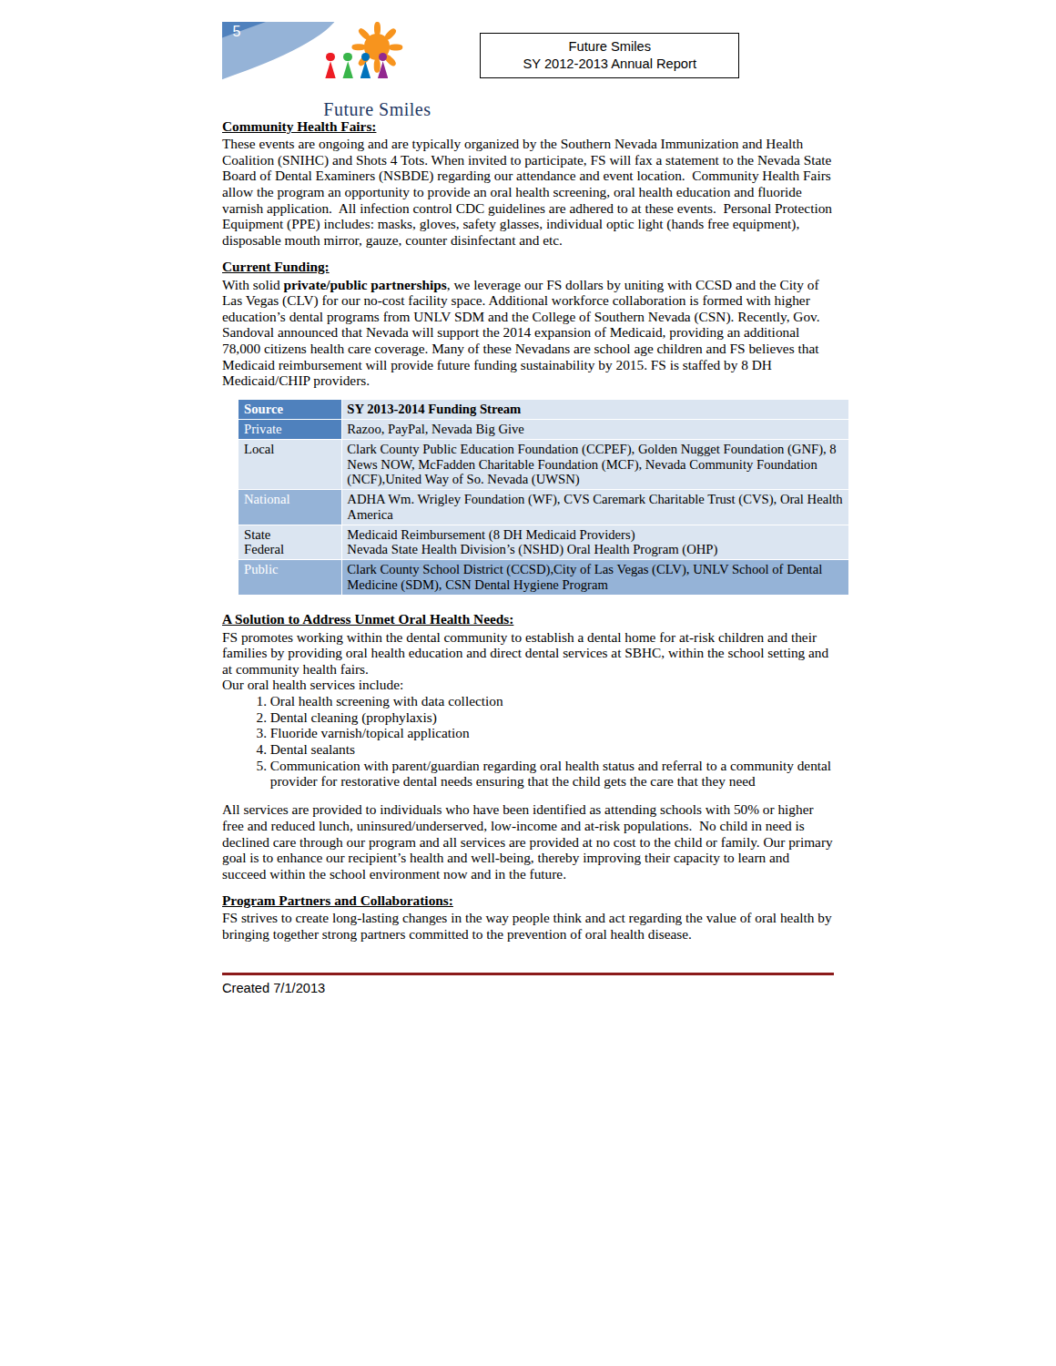5
Future Smiles
Future Smiles
SY 2012-2013 Annual Report
Community Health Fairs:
These events are ongoing and are typically organized by the Southern Nevada Immunization and Health Coalition (SNIHC) and Shots 4 Tots. When invited to participate, FS will fax a statement to the Nevada State Board of Dental Examiners (NSBDE) regarding our attendance and event location. Community Health Fairs allow the program an opportunity to provide an oral health screening, oral health education and fluoride varnish application. All infection control CDC guidelines are adhered to at these events. Personal Protection Equipment (PPE) includes: masks, gloves, safety glasses, individual optic light (hands free equipment), disposable mouth mirror, gauze, counter disinfectant and etc.
Current Funding:
With solid private/public partnerships, we leverage our FS dollars by uniting with CCSD and the City of Las Vegas (CLV) for our no-cost facility space. Additional workforce collaboration is formed with higher education’s dental programs from UNLV SDM and the College of Southern Nevada (CSN). Recently, Gov. Sandoval announced that Nevada will support the 2014 expansion of Medicaid, providing an additional 78,000 citizens health care coverage. Many of these Nevadans are school age children and FS believes that Medicaid reimbursement will provide future funding sustainability by 2015. FS is staffed by 8 DH Medicaid/CHIP providers.
| Source | SY 2013-2014 Funding Stream |
| Private | Razoo, PayPal, Nevada Big Give |
| Local | Clark County Public Education Foundation (CCPEF), Golden Nugget Foundation (GNF), 8 News NOW, McFadden Charitable Foundation (MCF), Nevada Community Foundation (NCF),United Way of So. Nevada (UWSN) |
| National | ADHA Wm. Wrigley Foundation (WF), CVS Caremark Charitable Trust (CVS), Oral Health America |
| State Federal | Medicaid Reimbursement (8 DH Medicaid Providers) Nevada State Health Division’s (NSHD) Oral Health Program (OHP) |
| Public | Clark County School District (CCSD),City of Las Vegas (CLV), UNLV School of Dental Medicine (SDM), CSN Dental Hygiene Program |
A Solution to Address Unmet Oral Health Needs:
FS promotes working within the dental community to establish a dental home for at-risk children and their families by providing oral health education and direct dental services at SBHC, within the school setting and at community health fairs.
Our oral health services include:
Oral health screening with data collection
Dental cleaning (prophylaxis)
Fluoride varnish/topical application
Dental sealants
Communication with parent/guardian regarding oral health status and referral to a community dental provider for restorative dental needs ensuring that the child gets the care that they need
All services are provided to individuals who have been identified as attending schools with 50% or higher free and reduced lunch, uninsured/underserved, low-income and at-risk populations. No child in need is declined care through our program and all services are provided at no cost to the child or family. Our primary goal is to enhance our recipient’s health and well-being, thereby improving their capacity to learn and succeed within the school environment now and in the future.
Program Partners and Collaborations:
FS strives to create long-lasting changes in the way people think and act regarding the value of oral health by bringing together strong partners committed to the prevention of oral health disease.
Created 7/1/2013